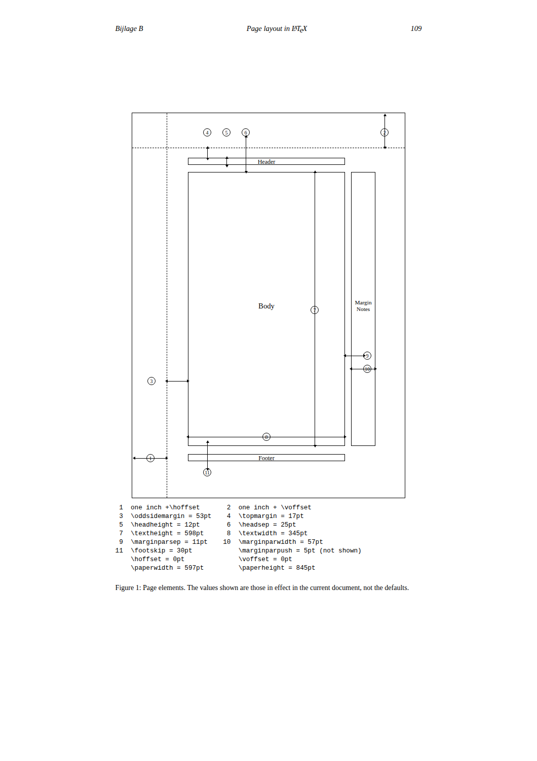Bijlage B
Page layout in La Te X
109
Header
Body
Margin
Notes
Footer
4
5
6
2
3
7
8
9
10
1
11
1 one inch +\hoffset 2 one inch + \voffset 3 \oddsidemargin = 53pt 4 \topmargin = 17pt 5 \headheight = 12pt 6 \headsep = 25pt 7 \textheight = 598pt 8 \textwidth = 345pt 9 \marginparsep = 11pt 10 \marginparwidth = 57pt 11 \footskip = 30pt \marginparpush = 5pt (not shown) \hoffset = 0pt \voffset = 0pt \paperwidth = 597pt \paperheight = 845pt
Figure 1: Page elements. The values shown are those in effect in the current document, not the defaults.